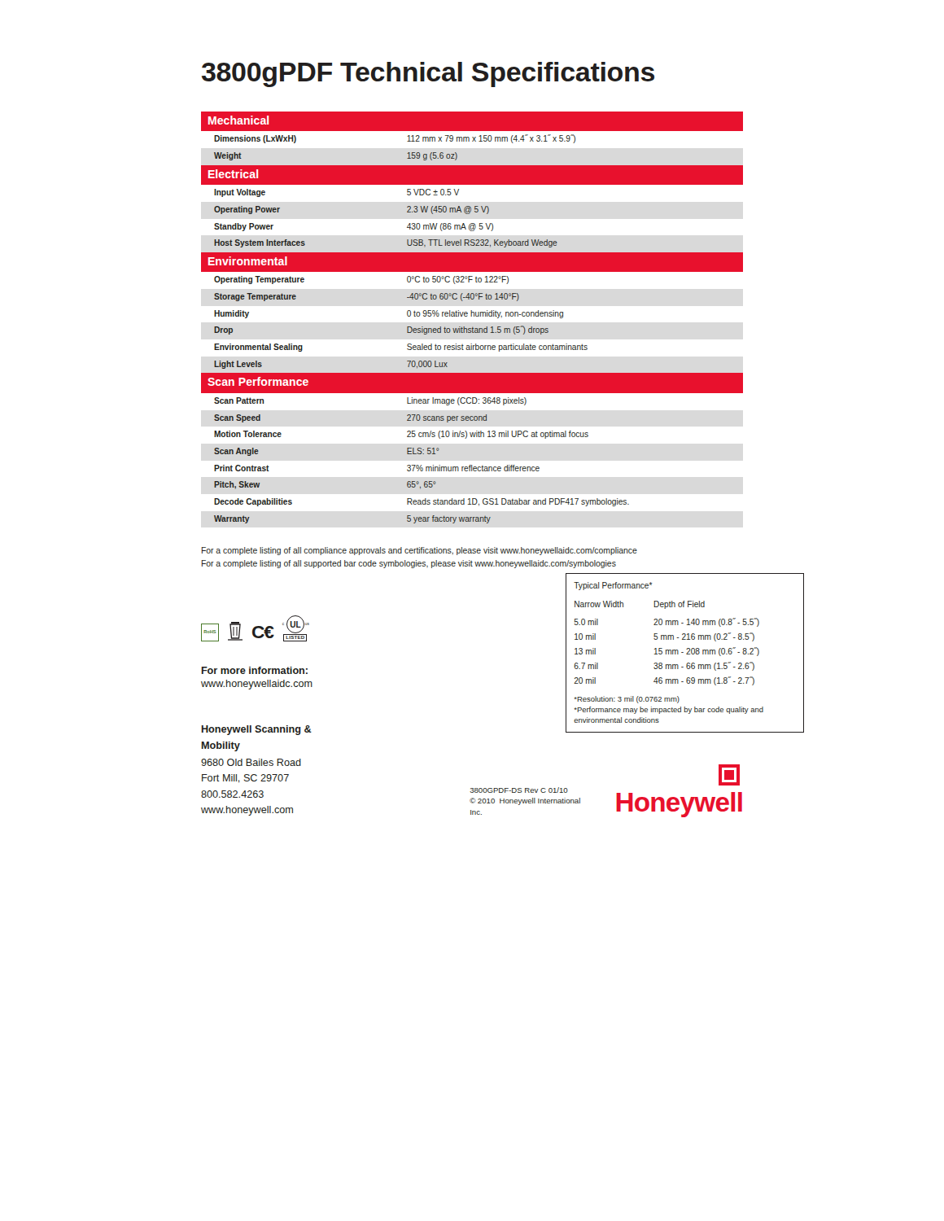3800gPDF Technical Specifications
| Mechanical |
| Dimensions (LxWxH) | 112 mm x 79 mm x 150 mm (4.4˝ x 3.1˝ x 5.9˝) |
| Weight | 159 g (5.6 oz) |
| Electrical |
| Input Voltage | 5 VDC ± 0.5 V |
| Operating Power | 2.3 W (450 mA @ 5 V) |
| Standby Power | 430 mW (86 mA @ 5 V) |
| Host System Interfaces | USB, TTL level RS232, Keyboard Wedge |
| Environmental |
| Operating Temperature | 0°C to 50°C (32°F to 122°F) |
| Storage Temperature | -40°C to 60°C (-40°F to 140°F) |
| Humidity | 0 to 95% relative humidity, non-condensing |
| Drop | Designed to withstand 1.5 m (5˝) drops |
| Environmental Sealing | Sealed to resist airborne particulate contaminants |
| Light Levels | 70,000 Lux |
| Scan Performance |
| Scan Pattern | Linear Image (CCD: 3648 pixels) |
| Scan Speed | 270 scans per second |
| Motion Tolerance | 25 cm/s (10 in/s) with 13 mil UPC at optimal focus |
| Scan Angle | ELS: 51° |
| Print Contrast | 37% minimum reflectance difference |
| Pitch, Skew | 65°, 65° |
| Decode Capabilities | Reads standard 1D, GS1 Databar and PDF417 symbologies. |
| Warranty | 5 year factory warranty |
For a complete listing of all compliance approvals and certifications, please visit www.honeywellaidc.com/compliance
For a complete listing of all supported bar code symbologies, please visit www.honeywellaidc.com/symbologies
Typical Performance*
| Narrow Width | Depth of Field |
| 5.0 mil | 20 mm - 140 mm (0.8˝ - 5.5˝) |
| 10 mil | 5 mm - 216 mm (0.2˝ - 8.5˝) |
| 13 mil | 15 mm - 208 mm (0.6˝ - 8.2˝) |
| 6.7 mil | 38 mm - 66 mm (1.5˝ - 2.6˝) |
| 20 mil | 46 mm - 69 mm (1.8˝ - 2.7˝) |
*Resolution: 3 mil (0.0762 mm)
*Performance may be impacted by bar code quality and environmental conditions
RoHS
C€
c ULus
LISTED
For more information:
www.honeywellaidc.com
Honeywell Scanning & Mobility
9680 Old Bailes Road
Fort Mill, SC 29707
800.582.4263
www.honeywell.com
3800GPDF-DS Rev C 01/10
© 2010 Honeywell International Inc.
Honeywell